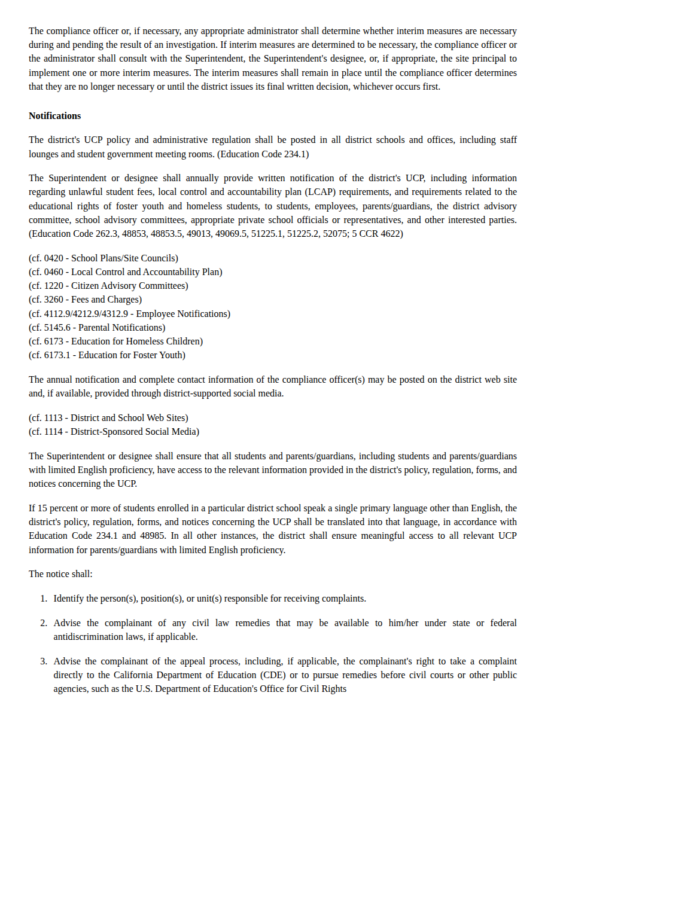The compliance officer or, if necessary, any appropriate administrator shall determine whether interim measures are necessary during and pending the result of an investigation. If interim measures are determined to be necessary, the compliance officer or the administrator shall consult with the Superintendent, the Superintendent's designee, or, if appropriate, the site principal to implement one or more interim measures. The interim measures shall remain in place until the compliance officer determines that they are no longer necessary or until the district issues its final written decision, whichever occurs first.
Notifications
The district's UCP policy and administrative regulation shall be posted in all district schools and offices, including staff lounges and student government meeting rooms. (Education Code 234.1)
The Superintendent or designee shall annually provide written notification of the district's UCP, including information regarding unlawful student fees, local control and accountability plan (LCAP) requirements, and requirements related to the educational rights of foster youth and homeless students, to students, employees, parents/guardians, the district advisory committee, school advisory committees, appropriate private school officials or representatives, and other interested parties. (Education Code 262.3, 48853, 48853.5, 49013, 49069.5, 51225.1, 51225.2, 52075; 5 CCR 4622)
(cf. 0420 - School Plans/Site Councils)
(cf. 0460 - Local Control and Accountability Plan)
(cf. 1220 - Citizen Advisory Committees)
(cf. 3260 - Fees and Charges)
(cf. 4112.9/4212.9/4312.9 - Employee Notifications)
(cf. 5145.6 - Parental Notifications)
(cf. 6173 - Education for Homeless Children)
(cf. 6173.1 - Education for Foster Youth)
The annual notification and complete contact information of the compliance officer(s) may be posted on the district web site and, if available, provided through district-supported social media.
(cf. 1113 - District and School Web Sites)
(cf. 1114 - District-Sponsored Social Media)
The Superintendent or designee shall ensure that all students and parents/guardians, including students and parents/guardians with limited English proficiency, have access to the relevant information provided in the district's policy, regulation, forms, and notices concerning the UCP.
If 15 percent or more of students enrolled in a particular district school speak a single primary language other than English, the district's policy, regulation, forms, and notices concerning the UCP shall be translated into that language, in accordance with Education Code 234.1 and 48985. In all other instances, the district shall ensure meaningful access to all relevant UCP information for parents/guardians with limited English proficiency.
The notice shall:
Identify the person(s), position(s), or unit(s) responsible for receiving complaints.
Advise the complainant of any civil law remedies that may be available to him/her under state or federal antidiscrimination laws, if applicable.
Advise the complainant of the appeal process, including, if applicable, the complainant's right to take a complaint directly to the California Department of Education (CDE) or to pursue remedies before civil courts or other public agencies, such as the U.S. Department of Education's Office for Civil Rights